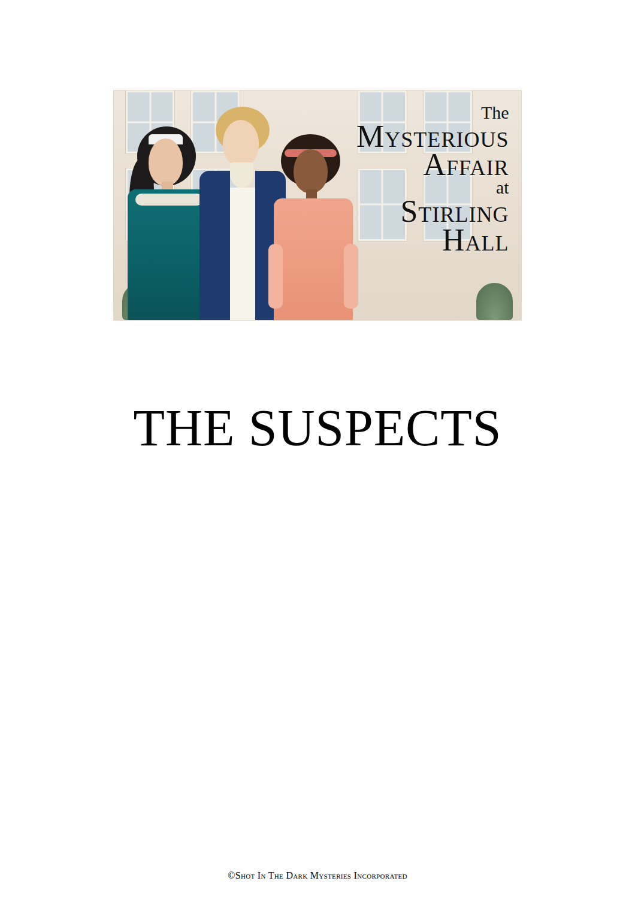The Mysterious Affair at Stirling Hall
THE SUSPECTS
©Shot In The Dark Mysteries Incorporated